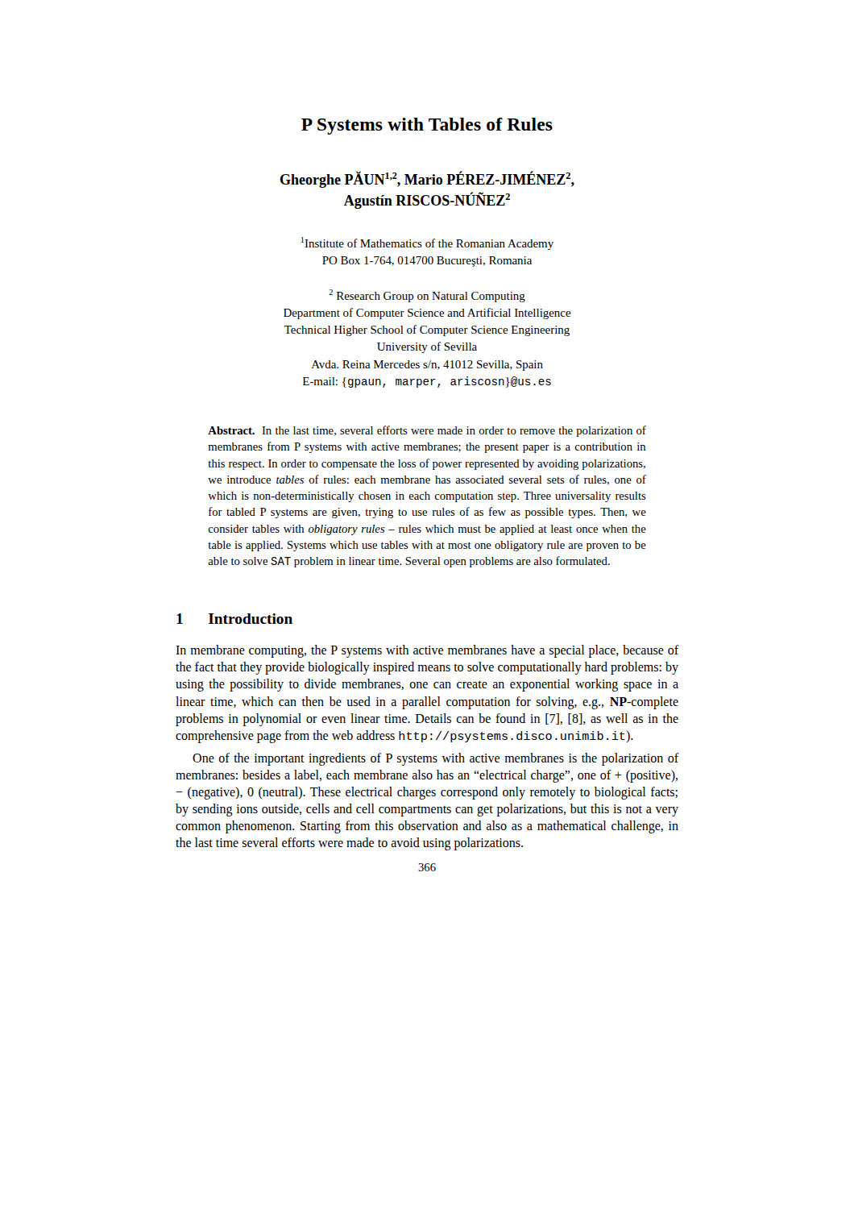P Systems with Tables of Rules
Gheorghe PĂUN1,2, Mario PÉREZ-JIMÉNEZ2,
Agustín RISCOS-NÚÑEZ2
1Institute of Mathematics of the Romanian Academy
PO Box 1-764, 014700 Bucureşti, Romania
2 Research Group on Natural Computing
Department of Computer Science and Artificial Intelligence
Technical Higher School of Computer Science Engineering
University of Sevilla
Avda. Reina Mercedes s/n, 41012 Sevilla, Spain
E-mail: {gpaun, marper, ariscosn}@us.es
Abstract. In the last time, several efforts were made in order to remove the polarization of membranes from P systems with active membranes; the present paper is a contribution in this respect. In order to compensate the loss of power represented by avoiding polarizations, we introduce tables of rules: each membrane has associated several sets of rules, one of which is non-deterministically chosen in each computation step. Three universality results for tabled P systems are given, trying to use rules of as few as possible types. Then, we consider tables with obligatory rules – rules which must be applied at least once when the table is applied. Systems which use tables with at most one obligatory rule are proven to be able to solve SAT problem in linear time. Several open problems are also formulated.
1 Introduction
In membrane computing, the P systems with active membranes have a special place, because of the fact that they provide biologically inspired means to solve computationally hard problems: by using the possibility to divide membranes, one can create an exponential working space in a linear time, which can then be used in a parallel computation for solving, e.g., NP-complete problems in polynomial or even linear time. Details can be found in [7], [8], as well as in the comprehensive page from the web address http://psystems.disco.unimib.it).
One of the important ingredients of P systems with active membranes is the polarization of membranes: besides a label, each membrane also has an “electrical charge”, one of + (positive), − (negative), 0 (neutral). These electrical charges correspond only remotely to biological facts; by sending ions outside, cells and cell compartments can get polarizations, but this is not a very common phenomenon. Starting from this observation and also as a mathematical challenge, in the last time several efforts were made to avoid using polarizations.
366